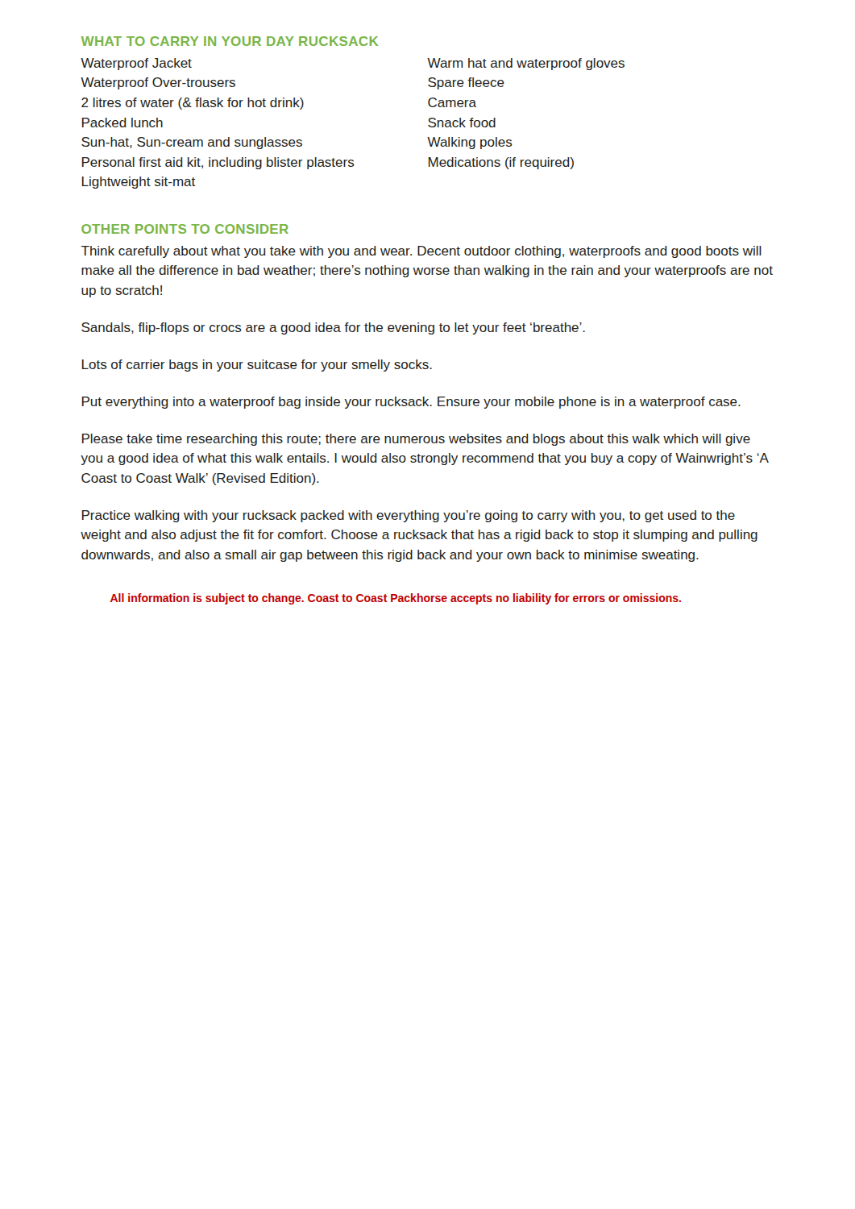What to carry in your day rucksack
Waterproof Jacket
Waterproof Over-trousers
2 litres of water (& flask for hot drink)
Packed lunch
Sun-hat, Sun-cream and sunglasses
Personal first aid kit, including blister plasters
Lightweight sit-mat
Warm hat and waterproof gloves
Spare fleece
Camera
Snack food
Walking poles
Medications (if required)
Other points to consider
Think carefully about what you take with you and wear. Decent outdoor clothing, waterproofs and good boots will make all the difference in bad weather; there’s nothing worse than walking in the rain and your waterproofs are not up to scratch!
Sandals, flip-flops or crocs are a good idea for the evening to let your feet ‘breathe’.
Lots of carrier bags in your suitcase for your smelly socks.
Put everything into a waterproof bag inside your rucksack. Ensure your mobile phone is in a waterproof case.
Please take time researching this route; there are numerous websites and blogs about this walk which will give you a good idea of what this walk entails. I would also strongly recommend that you buy a copy of Wainwright’s ‘A Coast to Coast Walk’ (Revised Edition).
Practice walking with your rucksack packed with everything you’re going to carry with you, to get used to the weight and also adjust the fit for comfort. Choose a rucksack that has a rigid back to stop it slumping and pulling downwards, and also a small air gap between this rigid back and your own back to minimise sweating.
All information is subject to change. Coast to Coast Packhorse accepts no liability for errors or omissions.